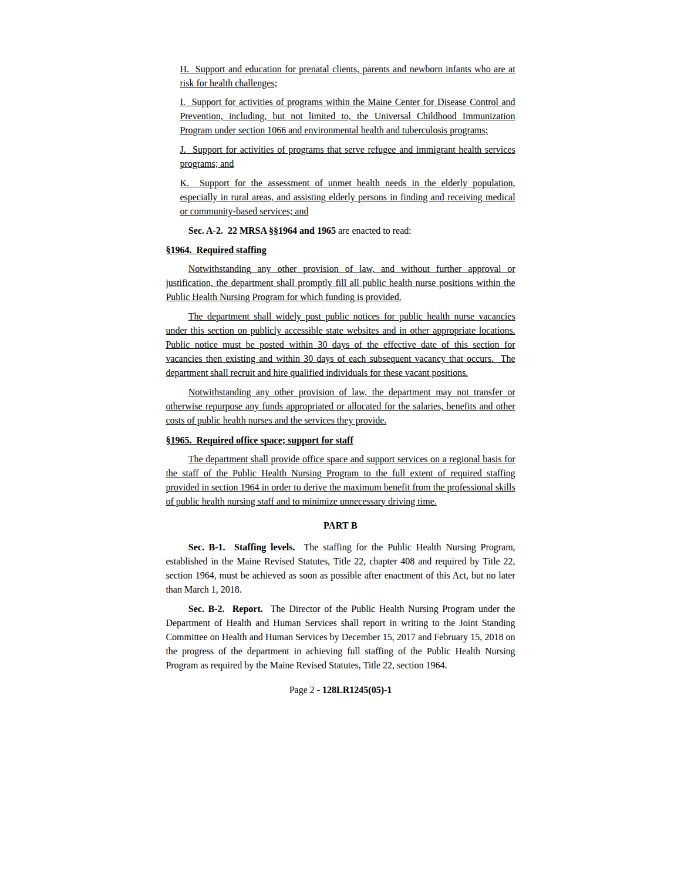H. Support and education for prenatal clients, parents and newborn infants who are at risk for health challenges;
I. Support for activities of programs within the Maine Center for Disease Control and Prevention, including, but not limited to, the Universal Childhood Immunization Program under section 1066 and environmental health and tuberculosis programs;
J. Support for activities of programs that serve refugee and immigrant health services programs; and
K. Support for the assessment of unmet health needs in the elderly population, especially in rural areas, and assisting elderly persons in finding and receiving medical or community-based services; and
Sec. A-2. 22 MRSA §§1964 and 1965 are enacted to read:
§1964. Required staffing
Notwithstanding any other provision of law, and without further approval or justification, the department shall promptly fill all public health nurse positions within the Public Health Nursing Program for which funding is provided.
The department shall widely post public notices for public health nurse vacancies under this section on publicly accessible state websites and in other appropriate locations. Public notice must be posted within 30 days of the effective date of this section for vacancies then existing and within 30 days of each subsequent vacancy that occurs. The department shall recruit and hire qualified individuals for these vacant positions.
Notwithstanding any other provision of law, the department may not transfer or otherwise repurpose any funds appropriated or allocated for the salaries, benefits and other costs of public health nurses and the services they provide.
§1965. Required office space; support for staff
The department shall provide office space and support services on a regional basis for the staff of the Public Health Nursing Program to the full extent of required staffing provided in section 1964 in order to derive the maximum benefit from the professional skills of public health nursing staff and to minimize unnecessary driving time.
PART B
Sec. B-1. Staffing levels. The staffing for the Public Health Nursing Program, established in the Maine Revised Statutes, Title 22, chapter 408 and required by Title 22, section 1964, must be achieved as soon as possible after enactment of this Act, but no later than March 1, 2018.
Sec. B-2. Report. The Director of the Public Health Nursing Program under the Department of Health and Human Services shall report in writing to the Joint Standing Committee on Health and Human Services by December 15, 2017 and February 15, 2018 on the progress of the department in achieving full staffing of the Public Health Nursing Program as required by the Maine Revised Statutes, Title 22, section 1964.
Page 2 - 128LR1245(05)-1